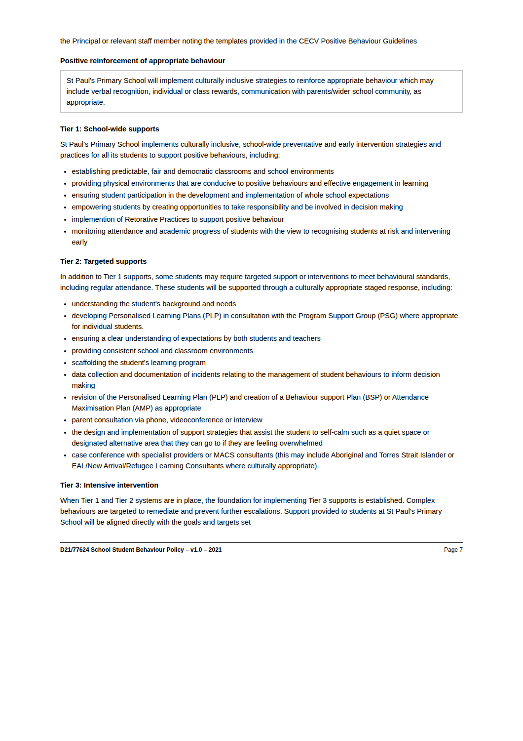the Principal or relevant staff member noting the templates provided in the CECV Positive Behaviour Guidelines
Positive reinforcement of appropriate behaviour
St Paul's Primary School will implement culturally inclusive strategies to reinforce appropriate behaviour which may include verbal recognition, individual or class rewards, communication with parents/wider school community, as appropriate.
Tier 1: School-wide supports
St Paul's Primary School implements culturally inclusive, school-wide preventative and early intervention strategies and practices for all its students to support positive behaviours, including:
establishing predictable, fair and democratic classrooms and school environments
providing physical environments that are conducive to positive behaviours and effective engagement in learning
ensuring student participation in the development and implementation of whole school expectations
empowering students by creating opportunities to take responsibility and be involved in decision making
implemention of Retorative Practices to support positive behaviour
monitoring attendance and academic progress of students with the view to recognising students at risk and intervening early
Tier 2: Targeted supports
In addition to Tier 1 supports, some students may require targeted support or interventions to meet behavioural standards, including regular attendance. These students will be supported through a culturally appropriate staged response, including:
understanding the student's background and needs
developing Personalised Learning Plans (PLP) in consultation with the Program Support Group (PSG) where appropriate for individual students.
ensuring a clear understanding of expectations by both students and teachers
providing consistent school and classroom environments
scaffolding the student's learning program
data collection and documentation of incidents relating to the management of student behaviours to inform decision making
revision of the Personalised Learning Plan (PLP) and creation of a Behaviour support Plan (BSP) or Attendance Maximisation Plan (AMP) as appropriate
parent consultation via phone, videoconference or interview
the design and implementation of support strategies that assist the student to self-calm such as a quiet space or designated alternative area that they can go to if they are feeling overwhelmed
case conference with specialist providers or MACS consultants (this may include Aboriginal and Torres Strait Islander or EAL/New Arrival/Refugee Learning Consultants where culturally appropriate).
Tier 3: Intensive intervention
When Tier 1 and Tier 2 systems are in place, the foundation for implementing Tier 3 supports is established. Complex behaviours are targeted to remediate and prevent further escalations. Support provided to students at St Paul's Primary School will be aligned directly with the goals and targets set
D21/77624 School Student Behaviour Policy – v1.0 – 2021 Page 7